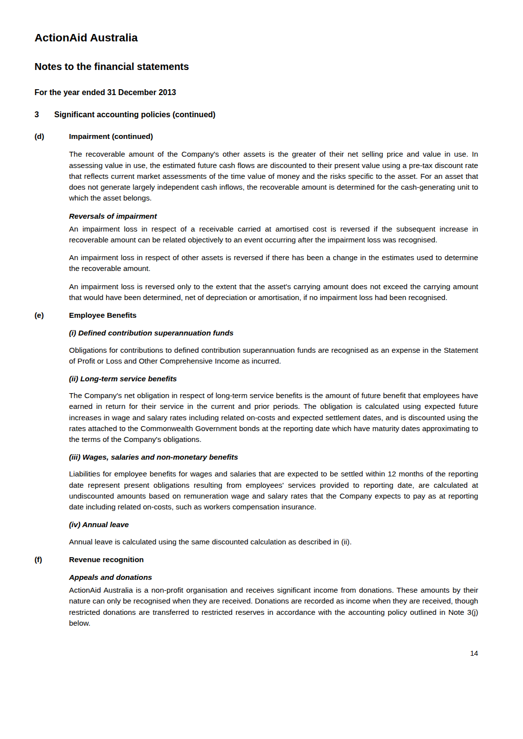ActionAid Australia
Notes to the financial statements
For the year ended 31 December 2013
3
Significant accounting policies (continued)
(d)
Impairment (continued)
The recoverable amount of the Company's other assets is the greater of their net selling price and value in use. In assessing value in use, the estimated future cash flows are discounted to their present value using a pre-tax discount rate that reflects current market assessments of the time value of money and the risks specific to the asset. For an asset that does not generate largely independent cash inflows, the recoverable amount is determined for the cash-generating unit to which the asset belongs.
Reversals of impairment
An impairment loss in respect of a receivable carried at amortised cost is reversed if the subsequent increase in recoverable amount can be related objectively to an event occurring after the impairment loss was recognised.
An impairment loss in respect of other assets is reversed if there has been a change in the estimates used to determine the recoverable amount.
An impairment loss is reversed only to the extent that the asset's carrying amount does not exceed the carrying amount that would have been determined, net of depreciation or amortisation, if no impairment loss had been recognised.
(e)
Employee Benefits
(i) Defined contribution superannuation funds
Obligations for contributions to defined contribution superannuation funds are recognised as an expense in the Statement of Profit or Loss and Other Comprehensive Income as incurred.
(ii) Long-term service benefits
The Company's net obligation in respect of long-term service benefits is the amount of future benefit that employees have earned in return for their service in the current and prior periods. The obligation is calculated using expected future increases in wage and salary rates including related on-costs and expected settlement dates, and is discounted using the rates attached to the Commonwealth Government bonds at the reporting date which have maturity dates approximating to the terms of the Company's obligations.
(iii) Wages, salaries and non-monetary benefits
Liabilities for employee benefits for wages and salaries that are expected to be settled within 12 months of the reporting date represent present obligations resulting from employees' services provided to reporting date, are calculated at undiscounted amounts based on remuneration wage and salary rates that the Company expects to pay as at reporting date including related on-costs, such as workers compensation insurance.
(iv) Annual leave
Annual leave is calculated using the same discounted calculation as described in (ii).
(f)
Revenue recognition
Appeals and donations
ActionAid Australia is a non-profit organisation and receives significant income from donations. These amounts by their nature can only be recognised when they are received. Donations are recorded as income when they are received, though restricted donations are transferred to restricted reserves in accordance with the accounting policy outlined in Note 3(j) below.
14